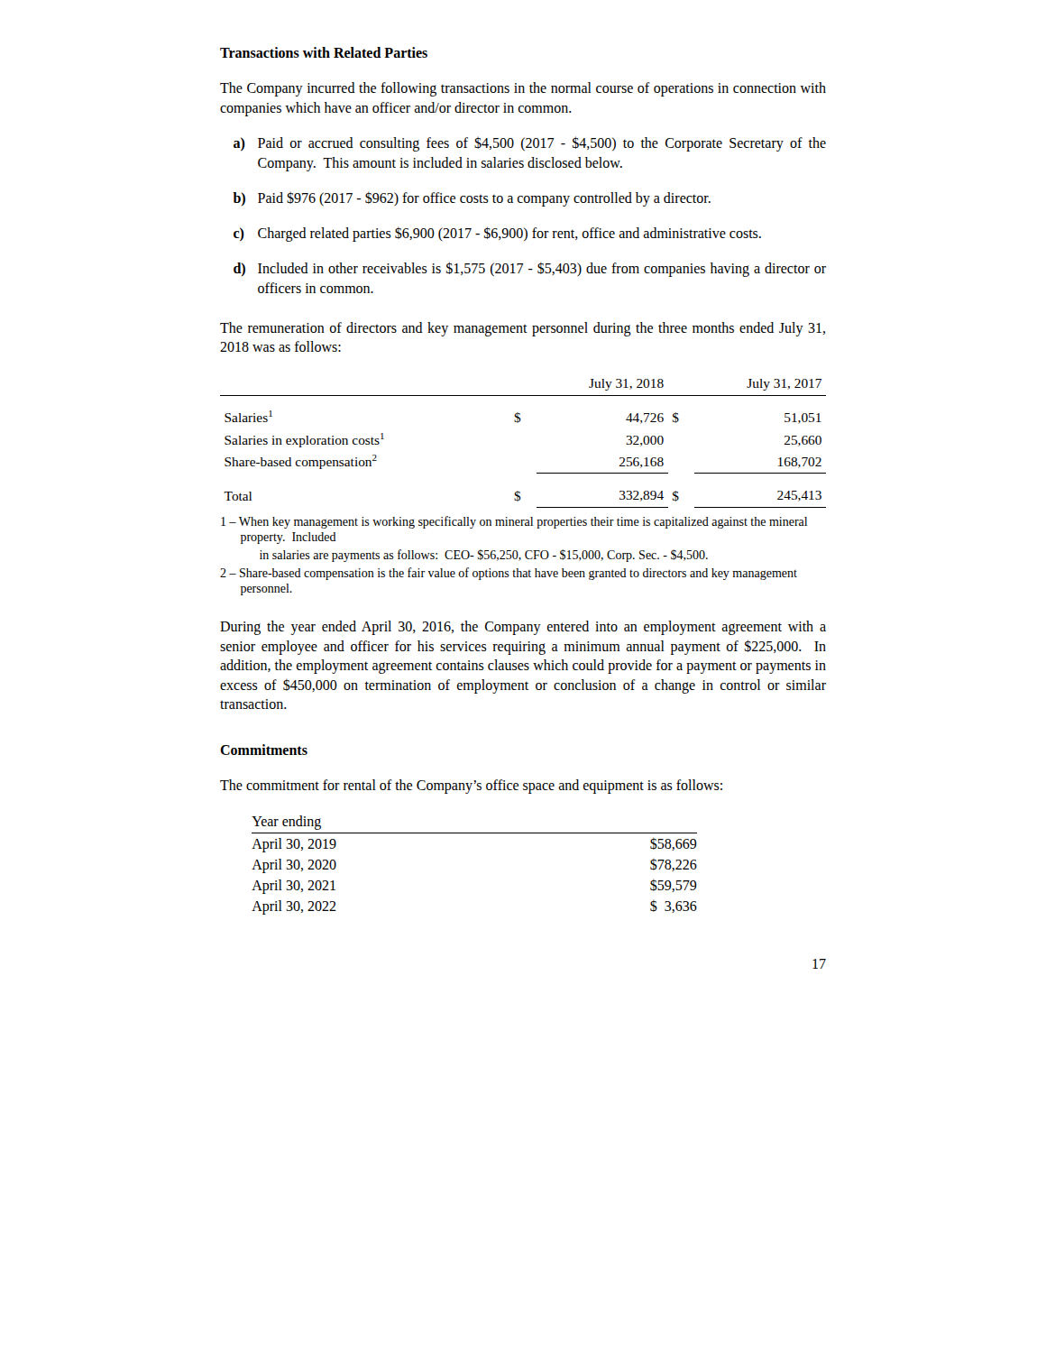Transactions with Related Parties
The Company incurred the following transactions in the normal course of operations in connection with companies which have an officer and/or director in common.
Paid or accrued consulting fees of $4,500 (2017 - $4,500) to the Corporate Secretary of the Company. This amount is included in salaries disclosed below.
Paid $976 (2017 - $962) for office costs to a company controlled by a director.
Charged related parties $6,900 (2017 - $6,900) for rent, office and administrative costs.
Included in other receivables is $1,575 (2017 - $5,403) due from companies having a director or officers in common.
The remuneration of directors and key management personnel during the three months ended July 31, 2018 was as follows:
| | July 31, 2018 | July 31, 2017 |
| --- | --- | --- |
| Salaries 1 | $ | 44,726 | $ | 51,051 |
| Salaries in exploration costs 1 | | 32,000 | | 25,660 |
| Share-based compensation 2 | | 256,168 | | 168,702 |
| Total | $ | 332,894 | $ | 245,413 |
1 – When key management is working specifically on mineral properties their time is capitalized against the mineral property. Included
in salaries are payments as follows: CEO- $56,250, CFO - $15,000, Corp. Sec. - $4,500.
2 – Share-based compensation is the fair value of options that have been granted to directors and key management personnel.
During the year ended April 30, 2016, the Company entered into an employment agreement with a senior employee and officer for his services requiring a minimum annual payment of $225,000. In addition, the employment agreement contains clauses which could provide for a payment or payments in excess of $450,000 on termination of employment or conclusion of a change in control or similar transaction.
Commitments
The commitment for rental of the Company’s office space and equipment is as follows:
| Year ending | |
| April 30, 2019 | $58,669 |
| April 30, 2020 | $78,226 |
| April 30, 2021 | $59,579 |
| April 30, 2022 | $ 3,636 |
17